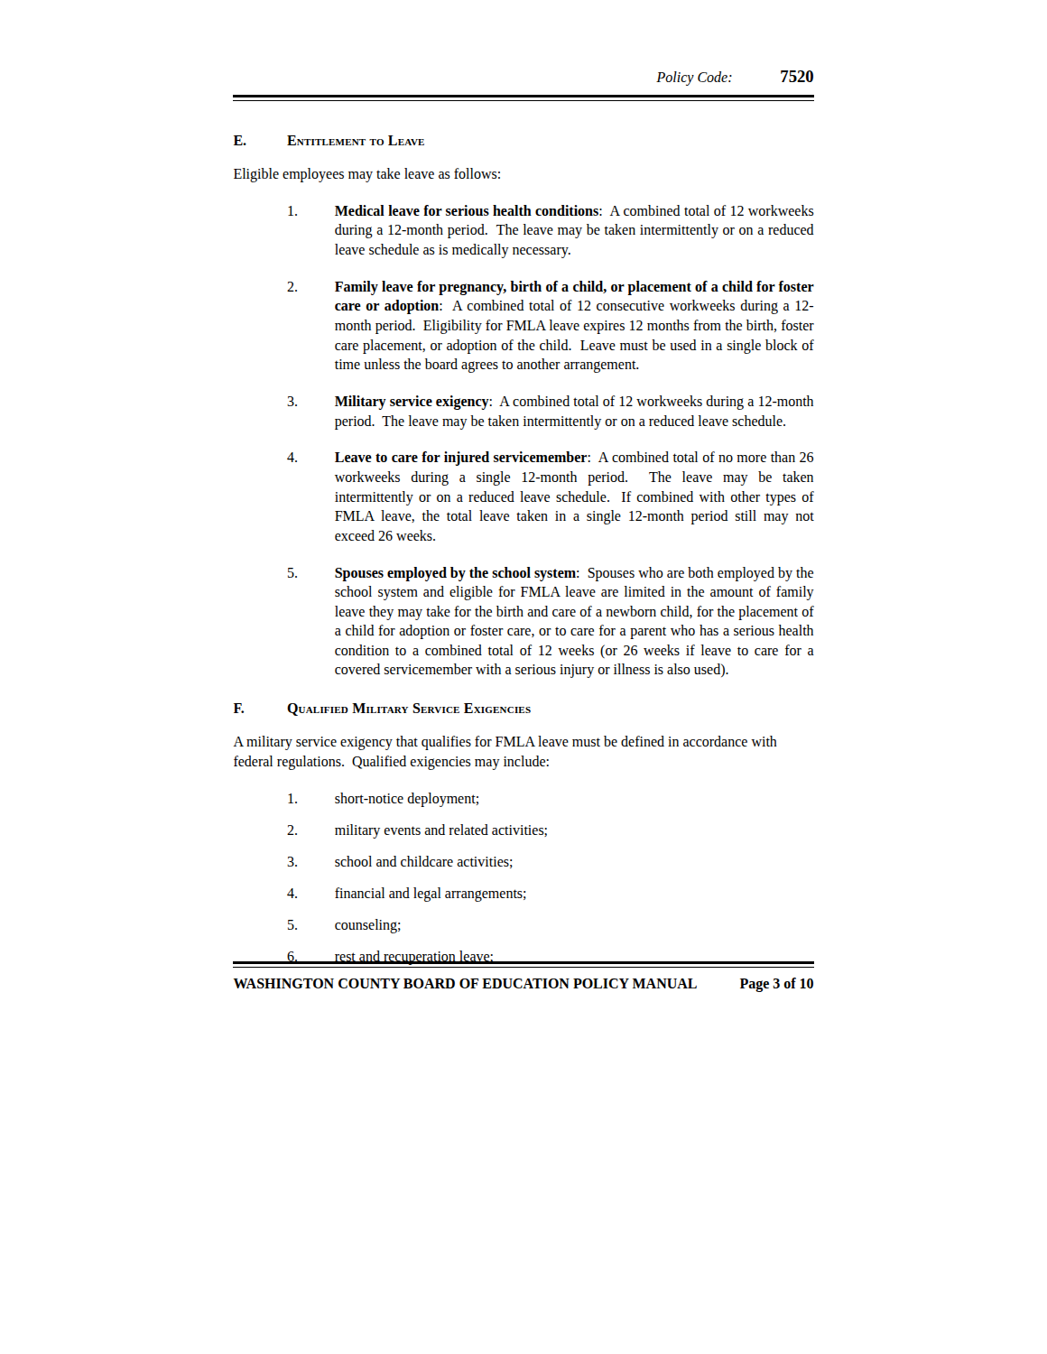Policy Code: 7520
E. Entitlement to Leave
Eligible employees may take leave as follows:
1. Medical leave for serious health conditions: A combined total of 12 workweeks during a 12-month period. The leave may be taken intermittently or on a reduced leave schedule as is medically necessary.
2. Family leave for pregnancy, birth of a child, or placement of a child for foster care or adoption: A combined total of 12 consecutive workweeks during a 12-month period. Eligibility for FMLA leave expires 12 months from the birth, foster care placement, or adoption of the child. Leave must be used in a single block of time unless the board agrees to another arrangement.
3. Military service exigency: A combined total of 12 workweeks during a 12-month period. The leave may be taken intermittently or on a reduced leave schedule.
4. Leave to care for injured servicemember: A combined total of no more than 26 workweeks during a single 12-month period. The leave may be taken intermittently or on a reduced leave schedule. If combined with other types of FMLA leave, the total leave taken in a single 12-month period still may not exceed 26 weeks.
5. Spouses employed by the school system: Spouses who are both employed by the school system and eligible for FMLA leave are limited in the amount of family leave they may take for the birth and care of a newborn child, for the placement of a child for adoption or foster care, or to care for a parent who has a serious health condition to a combined total of 12 weeks (or 26 weeks if leave to care for a covered servicemember with a serious injury or illness is also used).
F. Qualified Military Service Exigencies
A military service exigency that qualifies for FMLA leave must be defined in accordance with federal regulations. Qualified exigencies may include:
1. short-notice deployment;
2. military events and related activities;
3. school and childcare activities;
4. financial and legal arrangements;
5. counseling;
6. rest and recuperation leave;
WASHINGTON COUNTY BOARD OF EDUCATION POLICY MANUAL Page 3 of 10